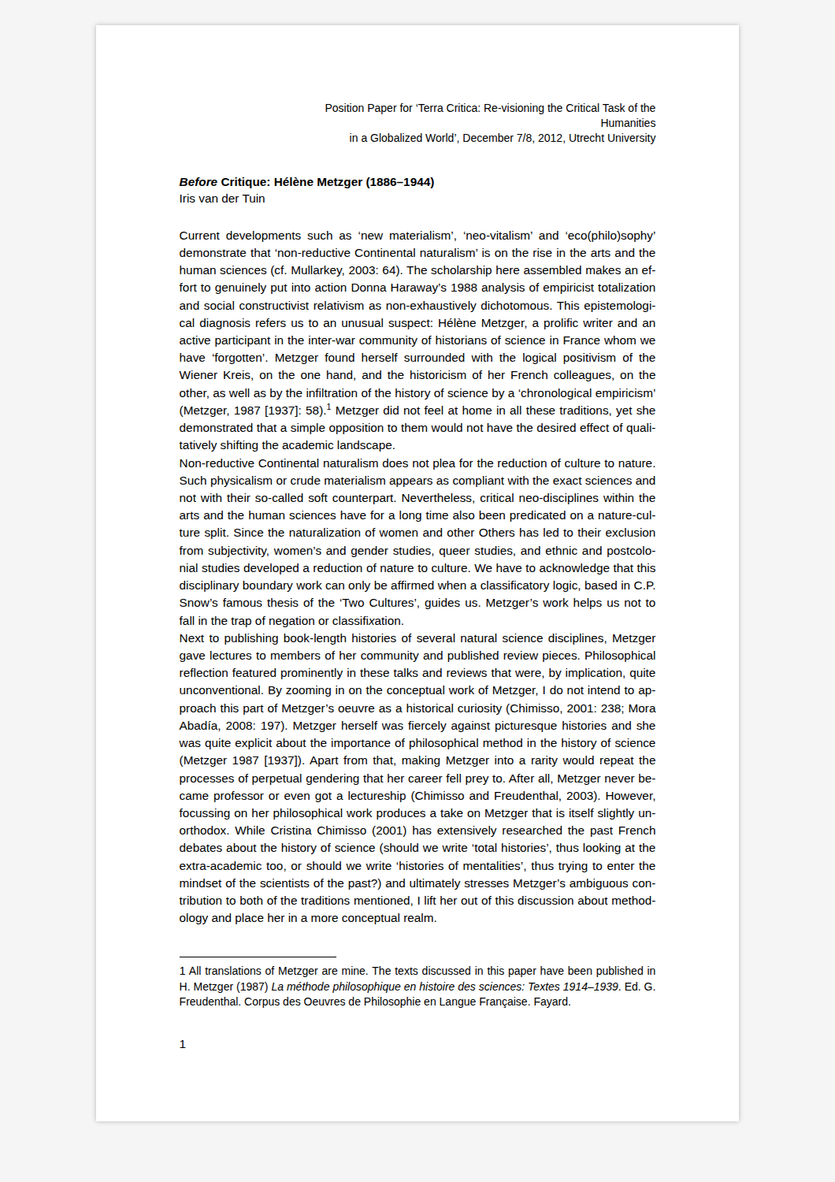Position Paper for ‘Terra Critica: Re-visioning the Critical Task of the Humanities
in a Globalized World’, December 7/8, 2012, Utrecht University
Before Critique: Hélène Metzger (1886–1944)
Iris van der Tuin
Current developments such as ‘new materialism’, ‘neo-vitalism’ and ‘eco(philo)sophy’ demonstrate that ‘non-reductive Continental naturalism’ is on the rise in the arts and the human sciences (cf. Mullarkey, 2003: 64). The scholarship here assembled makes an effort to genuinely put into action Donna Haraway’s 1988 analysis of empiricist totalization and social constructivist relativism as non-exhaustively dichotomous. This epistemological diagnosis refers us to an unusual suspect: Hélène Metzger, a prolific writer and an active participant in the inter-war community of historians of science in France whom we have ‘forgotten’. Metzger found herself surrounded with the logical positivism of the Wiener Kreis, on the one hand, and the historicism of her French colleagues, on the other, as well as by the infiltration of the history of science by a ‘chronological empiricism’ (Metzger, 1987 [1937]: 58).1 Metzger did not feel at home in all these traditions, yet she demonstrated that a simple opposition to them would not have the desired effect of qualitatively shifting the academic landscape.
Non-reductive Continental naturalism does not plea for the reduction of culture to nature. Such physicalism or crude materialism appears as compliant with the exact sciences and not with their so-called soft counterpart. Nevertheless, critical neo-disciplines within the arts and the human sciences have for a long time also been predicated on a nature-culture split. Since the naturalization of women and other Others has led to their exclusion from subjectivity, women’s and gender studies, queer studies, and ethnic and postcolonial studies developed a reduction of nature to culture. We have to acknowledge that this disciplinary boundary work can only be affirmed when a classificatory logic, based in C.P. Snow’s famous thesis of the ‘Two Cultures’, guides us. Metzger’s work helps us not to fall in the trap of negation or classifixation.
Next to publishing book-length histories of several natural science disciplines, Metzger gave lectures to members of her community and published review pieces. Philosophical reflection featured prominently in these talks and reviews that were, by implication, quite unconventional. By zooming in on the conceptual work of Metzger, I do not intend to approach this part of Metzger’s oeuvre as a historical curiosity (Chimisso, 2001: 238; Mora Abadía, 2008: 197). Metzger herself was fiercely against picturesque histories and she was quite explicit about the importance of philosophical method in the history of science (Metzger 1987 [1937]). Apart from that, making Metzger into a rarity would repeat the processes of perpetual gendering that her career fell prey to. After all, Metzger never became professor or even got a lectureship (Chimisso and Freudenthal, 2003). However, focussing on her philosophical work produces a take on Metzger that is itself slightly unorthodox. While Cristina Chimisso (2001) has extensively researched the past French debates about the history of science (should we write ‘total histories’, thus looking at the extra-academic too, or should we write ‘histories of mentalities’, thus trying to enter the mindset of the scientists of the past?) and ultimately stresses Metzger’s ambiguous contribution to both of the traditions mentioned, I lift her out of this discussion about methodology and place her in a more conceptual realm.
1 All translations of Metzger are mine. The texts discussed in this paper have been published in H. Metzger (1987) La méthode philosophique en histoire des sciences: Textes 1914–1939. Ed. G. Freudenthal. Corpus des Oeuvres de Philosophie en Langue Française. Fayard.
1